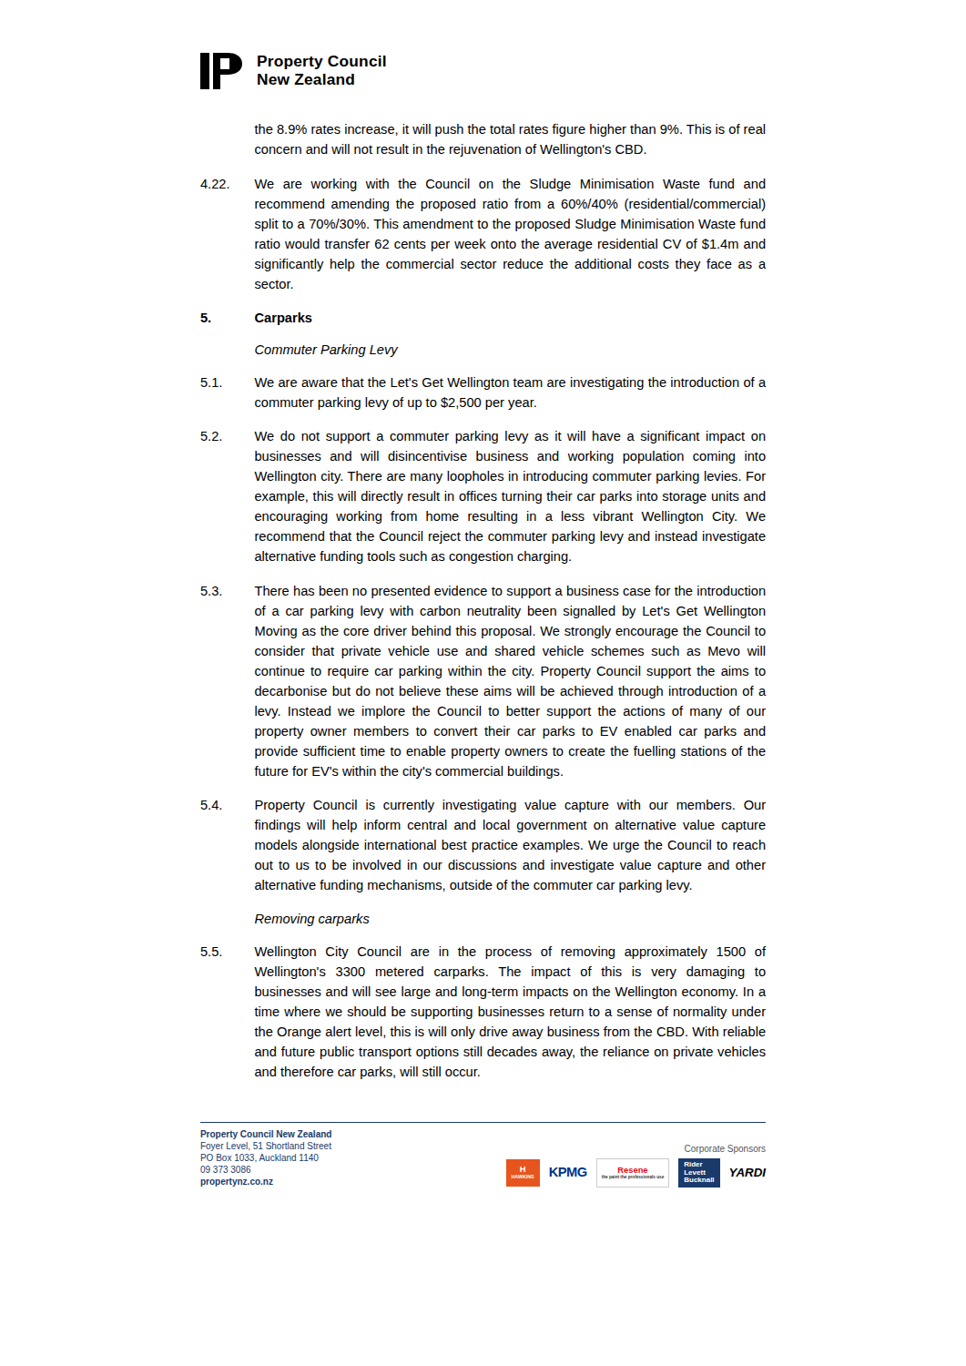Property Council
New Zealand
the 8.9% rates increase, it will push the total rates figure higher than 9%. This is of real concern and will not result in the rejuvenation of Wellington's CBD.
4.22.
We are working with the Council on the Sludge Minimisation Waste fund and recommend amending the proposed ratio from a 60%/40% (residential/commercial) split to a 70%/30%. This amendment to the proposed Sludge Minimisation Waste fund ratio would transfer 62 cents per week onto the average residential CV of $1.4m and significantly help the commercial sector reduce the additional costs they face as a sector.
5.
Carparks
Commuter Parking Levy
5.1.
We are aware that the Let's Get Wellington team are investigating the introduction of a commuter parking levy of up to $2,500 per year.
5.2.
We do not support a commuter parking levy as it will have a significant impact on businesses and will disincentivise business and working population coming into Wellington city. There are many loopholes in introducing commuter parking levies. For example, this will directly result in offices turning their car parks into storage units and encouraging working from home resulting in a less vibrant Wellington City. We recommend that the Council reject the commuter parking levy and instead investigate alternative funding tools such as congestion charging.
5.3.
There has been no presented evidence to support a business case for the introduction of a car parking levy with carbon neutrality been signalled by Let's Get Wellington Moving as the core driver behind this proposal. We strongly encourage the Council to consider that private vehicle use and shared vehicle schemes such as Mevo will continue to require car parking within the city. Property Council support the aims to decarbonise but do not believe these aims will be achieved through introduction of a levy. Instead we implore the Council to better support the actions of many of our property owner members to convert their car parks to EV enabled car parks and provide sufficient time to enable property owners to create the fuelling stations of the future for EV's within the city's commercial buildings.
5.4.
Property Council is currently investigating value capture with our members. Our findings will help inform central and local government on alternative value capture models alongside international best practice examples. We urge the Council to reach out to us to be involved in our discussions and investigate value capture and other alternative funding mechanisms, outside of the commuter car parking levy.
Removing carparks
5.5.
Wellington City Council are in the process of removing approximately 1500 of Wellington's 3300 metered carparks. The impact of this is very damaging to businesses and will see large and long-term impacts on the Wellington economy. In a time where we should be supporting businesses return to a sense of normality under the Orange alert level, this is will only drive away business from the CBD. With reliable and future public transport options still decades away, the reliance on private vehicles and therefore car parks, will still occur.
Property Council New Zealand
Foyer Level, 51 Shortland Street
PO Box 1033, Auckland 1140
09 373 3086
propertynz.co.nz
Corporate Sponsors
HHAWKINS
KPMG
Resene the paint the professionals use
Rider
Levett
Bucknall
YARDI